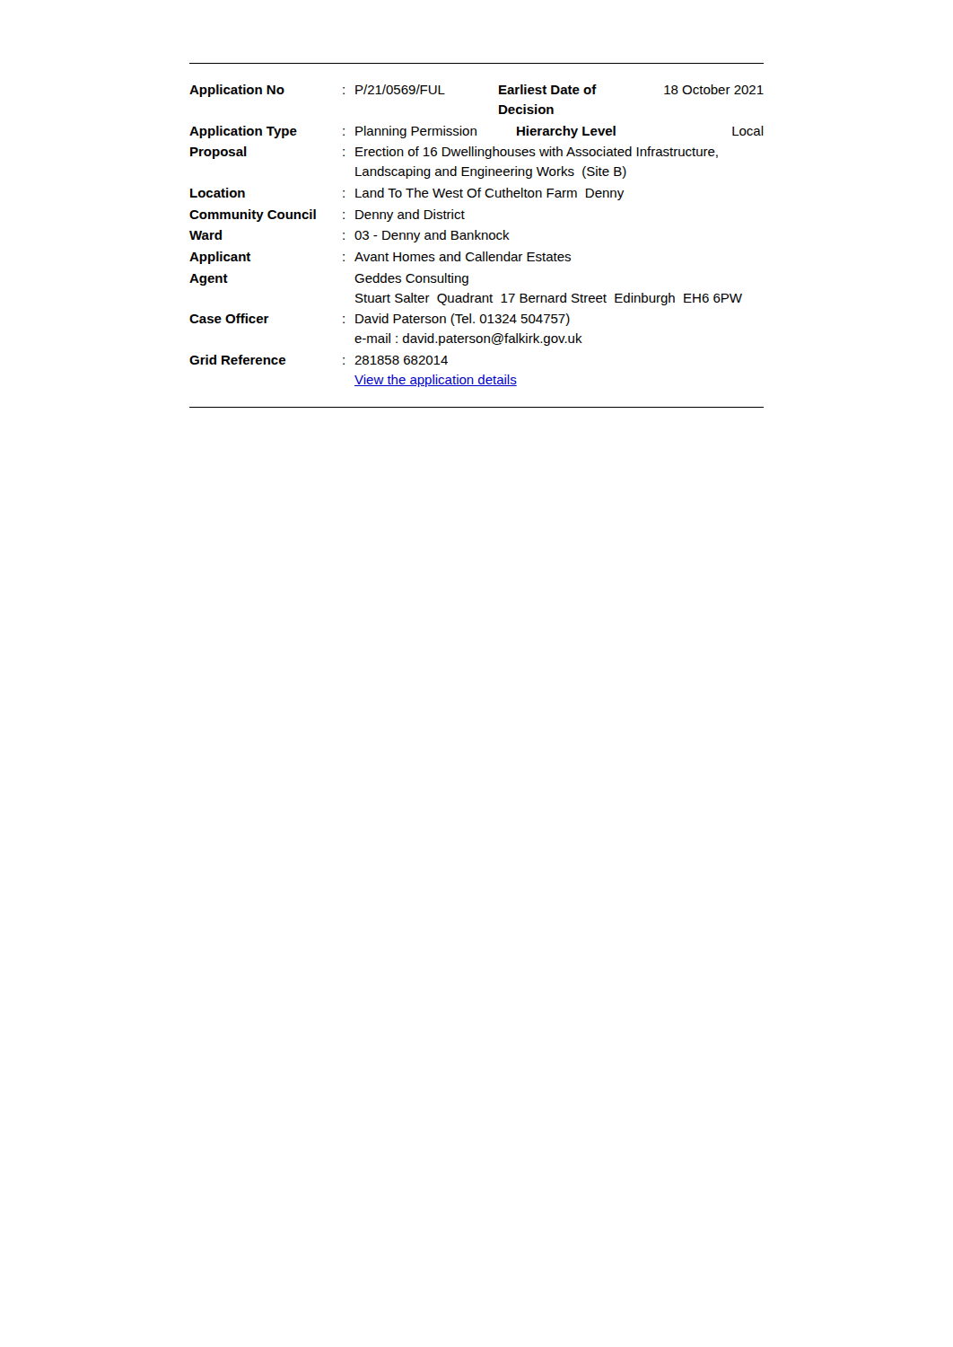| Application No | : | P/21/0569/FUL Earliest Date of Decision 18 October 2021 |
| Application Type | : | Planning Permission Hierarchy Level Local |
| Proposal | : | Erection of 16 Dwellinghouses with Associated Infrastructure, Landscaping and Engineering Works (Site B) |
| Location | : | Land To The West Of Cuthelton Farm Denny |
| Community Council | : | Denny and District |
| Ward | : | 03 - Denny and Banknock |
| Applicant | : | Avant Homes and Callendar Estates |
| Agent | | Geddes Consulting Stuart Salter Quadrant 17 Bernard Street Edinburgh EH6 6PW |
| Case Officer | : | David Paterson (Tel. 01324 504757) e-mail : david.paterson@falkirk.gov.uk |
| Grid Reference | : | 281858 682014 View the application details |